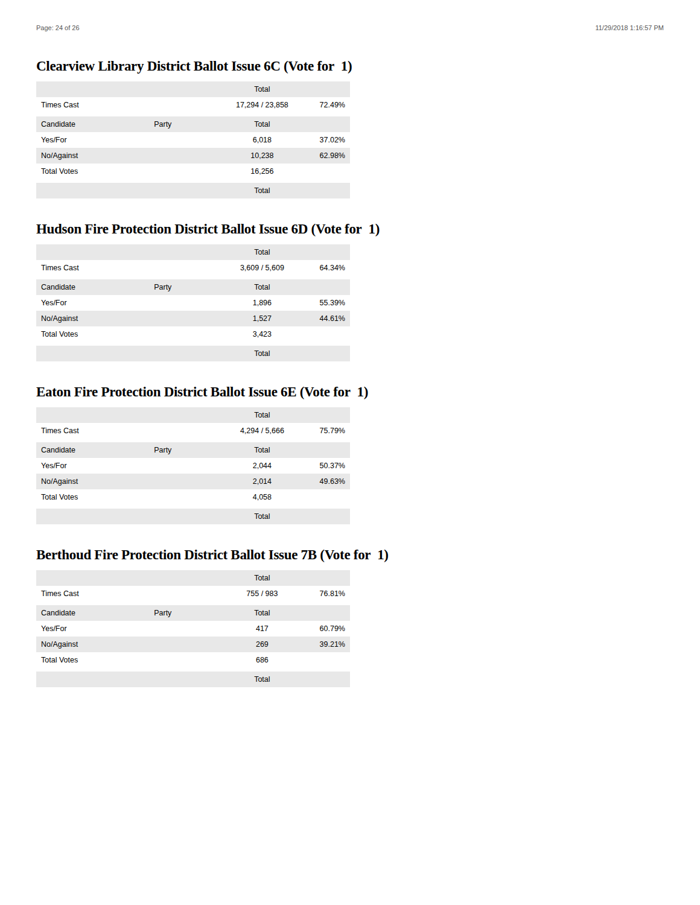Page: 24 of 26 11/29/2018 1:16:57 PM
Clearview Library District Ballot Issue 6C (Vote for 1)
| | | Total | |
| Times Cast | | 17,294 / 23,858 | 72.49% |
| Candidate | Party | Total | |
| Yes/For | | 6,018 | 37.02% |
| No/Against | | 10,238 | 62.98% |
| Total Votes | | 16,256 | |
| | | Total | |
Hudson Fire Protection District Ballot Issue 6D (Vote for 1)
| | | Total | |
| Times Cast | | 3,609 / 5,609 | 64.34% |
| Candidate | Party | Total | |
| Yes/For | | 1,896 | 55.39% |
| No/Against | | 1,527 | 44.61% |
| Total Votes | | 3,423 | |
| | | Total | |
Eaton Fire Protection District Ballot Issue 6E (Vote for 1)
| | | Total | |
| Times Cast | | 4,294 / 5,666 | 75.79% |
| Candidate | Party | Total | |
| Yes/For | | 2,044 | 50.37% |
| No/Against | | 2,014 | 49.63% |
| Total Votes | | 4,058 | |
| | | Total | |
Berthoud Fire Protection District Ballot Issue 7B (Vote for 1)
| | | Total | |
| Times Cast | | 755 / 983 | 76.81% |
| Candidate | Party | Total | |
| Yes/For | | 417 | 60.79% |
| No/Against | | 269 | 39.21% |
| Total Votes | | 686 | |
| | | Total | |